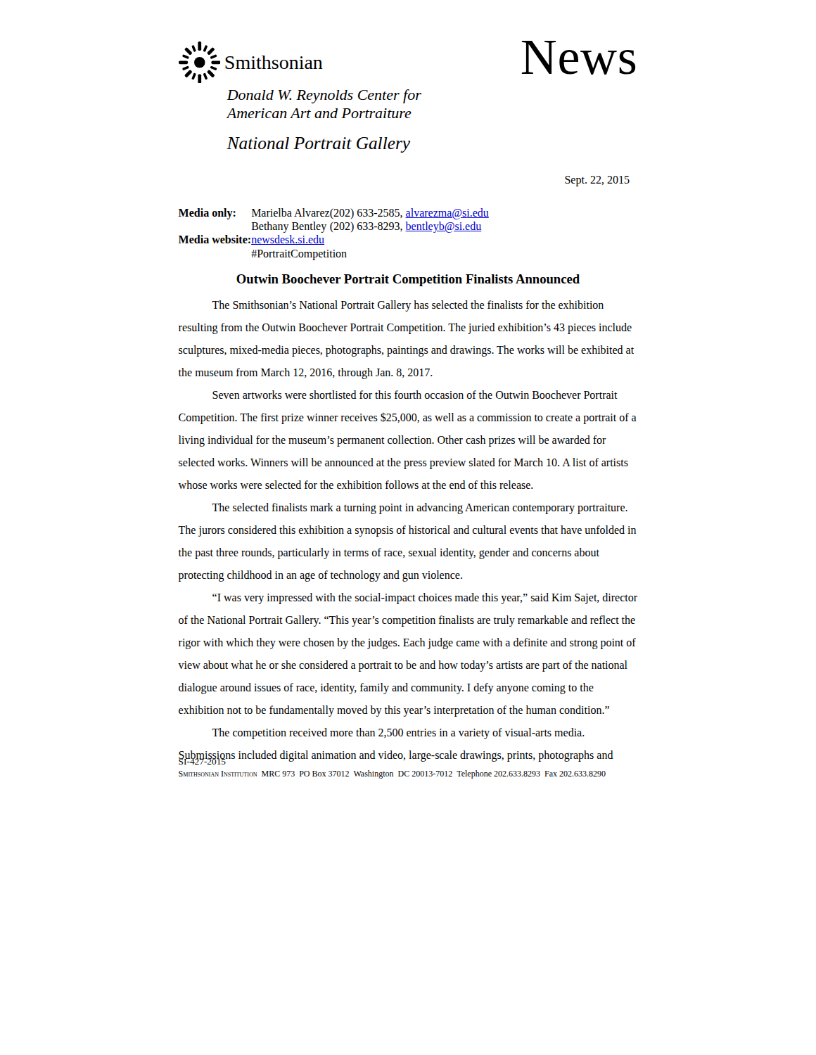News
Smithsonian
Donald W. Reynolds Center for
American Art and Portraiture
National Portrait Gallery
Sept. 22, 2015
| Media only: | Marielba Alvarez | (202) 633-2585, alvarezma@si.edu |
| | Bethany Bentley | (202) 633-8293, bentleyb@si.edu |
| Media website: | newsdesk.si.edu |
| | #PortraitCompetition |
Outwin Boochever Portrait Competition Finalists Announced
The Smithsonian’s National Portrait Gallery has selected the finalists for the exhibition resulting from the Outwin Boochever Portrait Competition. The juried exhibition’s 43 pieces include sculptures, mixed-media pieces, photographs, paintings and drawings. The works will be exhibited at the museum from March 12, 2016, through Jan. 8, 2017.
Seven artworks were shortlisted for this fourth occasion of the Outwin Boochever Portrait Competition. The first prize winner receives $25,000, as well as a commission to create a portrait of a living individual for the museum’s permanent collection. Other cash prizes will be awarded for selected works. Winners will be announced at the press preview slated for March 10. A list of artists whose works were selected for the exhibition follows at the end of this release.
The selected finalists mark a turning point in advancing American contemporary portraiture. The jurors considered this exhibition a synopsis of historical and cultural events that have unfolded in the past three rounds, particularly in terms of race, sexual identity, gender and concerns about protecting childhood in an age of technology and gun violence.
“I was very impressed with the social-impact choices made this year,” said Kim Sajet, director of the National Portrait Gallery. “This year’s competition finalists are truly remarkable and reflect the rigor with which they were chosen by the judges. Each judge came with a definite and strong point of view about what he or she considered a portrait to be and how today’s artists are part of the national dialogue around issues of race, identity, family and community. I defy anyone coming to the exhibition not to be fundamentally moved by this year’s interpretation of the human condition.”
The competition received more than 2,500 entries in a variety of visual-arts media. Submissions included digital animation and video, large-scale drawings, prints, photographs and
SI-427-2015
Smithsonian Institution MRC 973 PO Box 37012 Washington DC 20013-7012 Telephone 202.633.8293 Fax 202.633.8290